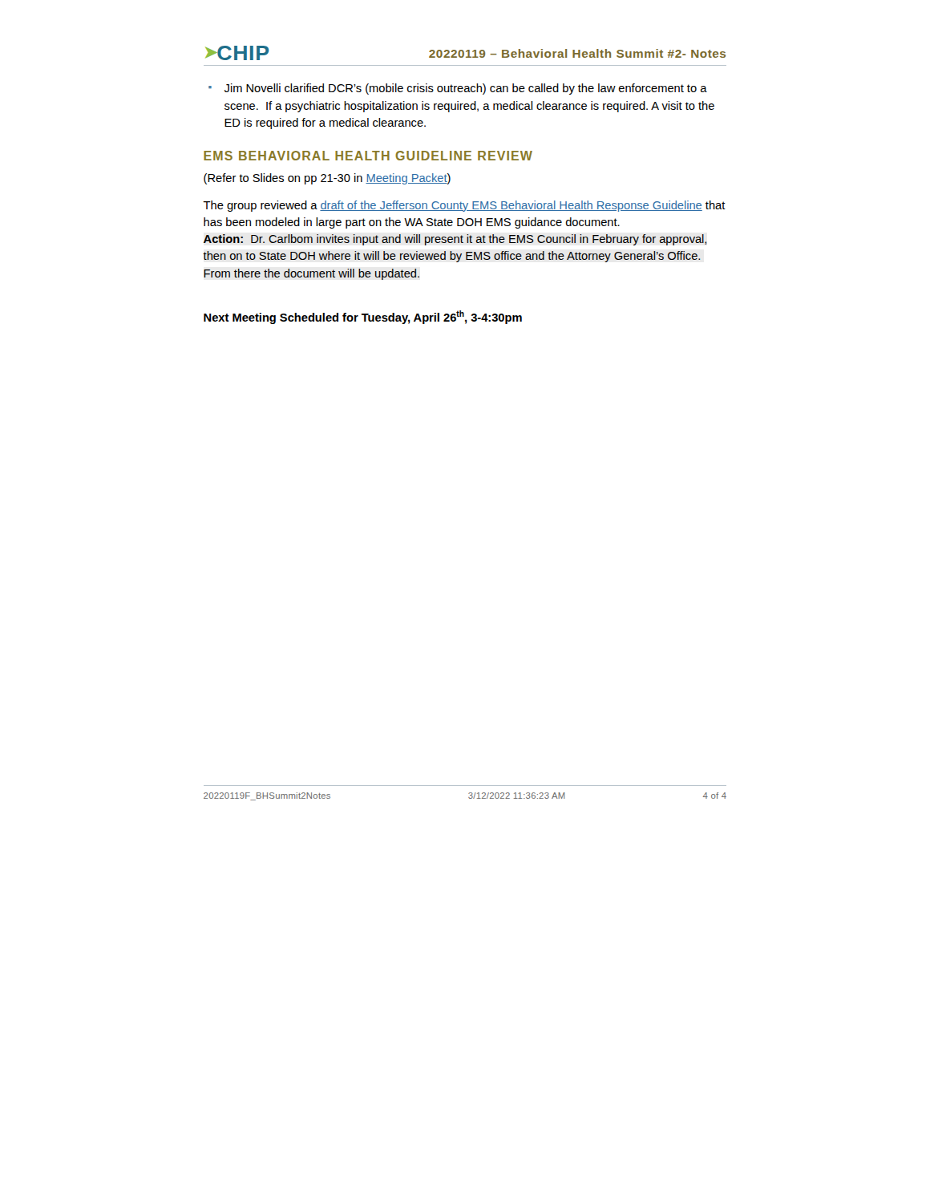➤CHIP
20220119 – Behavioral Health Summit #2- Notes
Jim Novelli clarified DCR’s (mobile crisis outreach) can be called by the law enforcement to a scene. If a psychiatric hospitalization is required, a medical clearance is required. A visit to the ED is required for a medical clearance.
EMS Behavioral Health Guideline Review
(Refer to Slides on pp 21-30 in Meeting Packet)
The group reviewed a draft of the Jefferson County EMS Behavioral Health Response Guideline that has been modeled in large part on the WA State DOH EMS guidance document.
Action: Dr. Carlbom invites input and will present it at the EMS Council in February for approval, then on to State DOH where it will be reviewed by EMS office and the Attorney General’s Office. From there the document will be updated.
Next Meeting Scheduled for Tuesday, April 26th, 3-4:30pm
20220119F_BHSummit2Notes
3/12/2022 11:36:23 AM
4 of 4